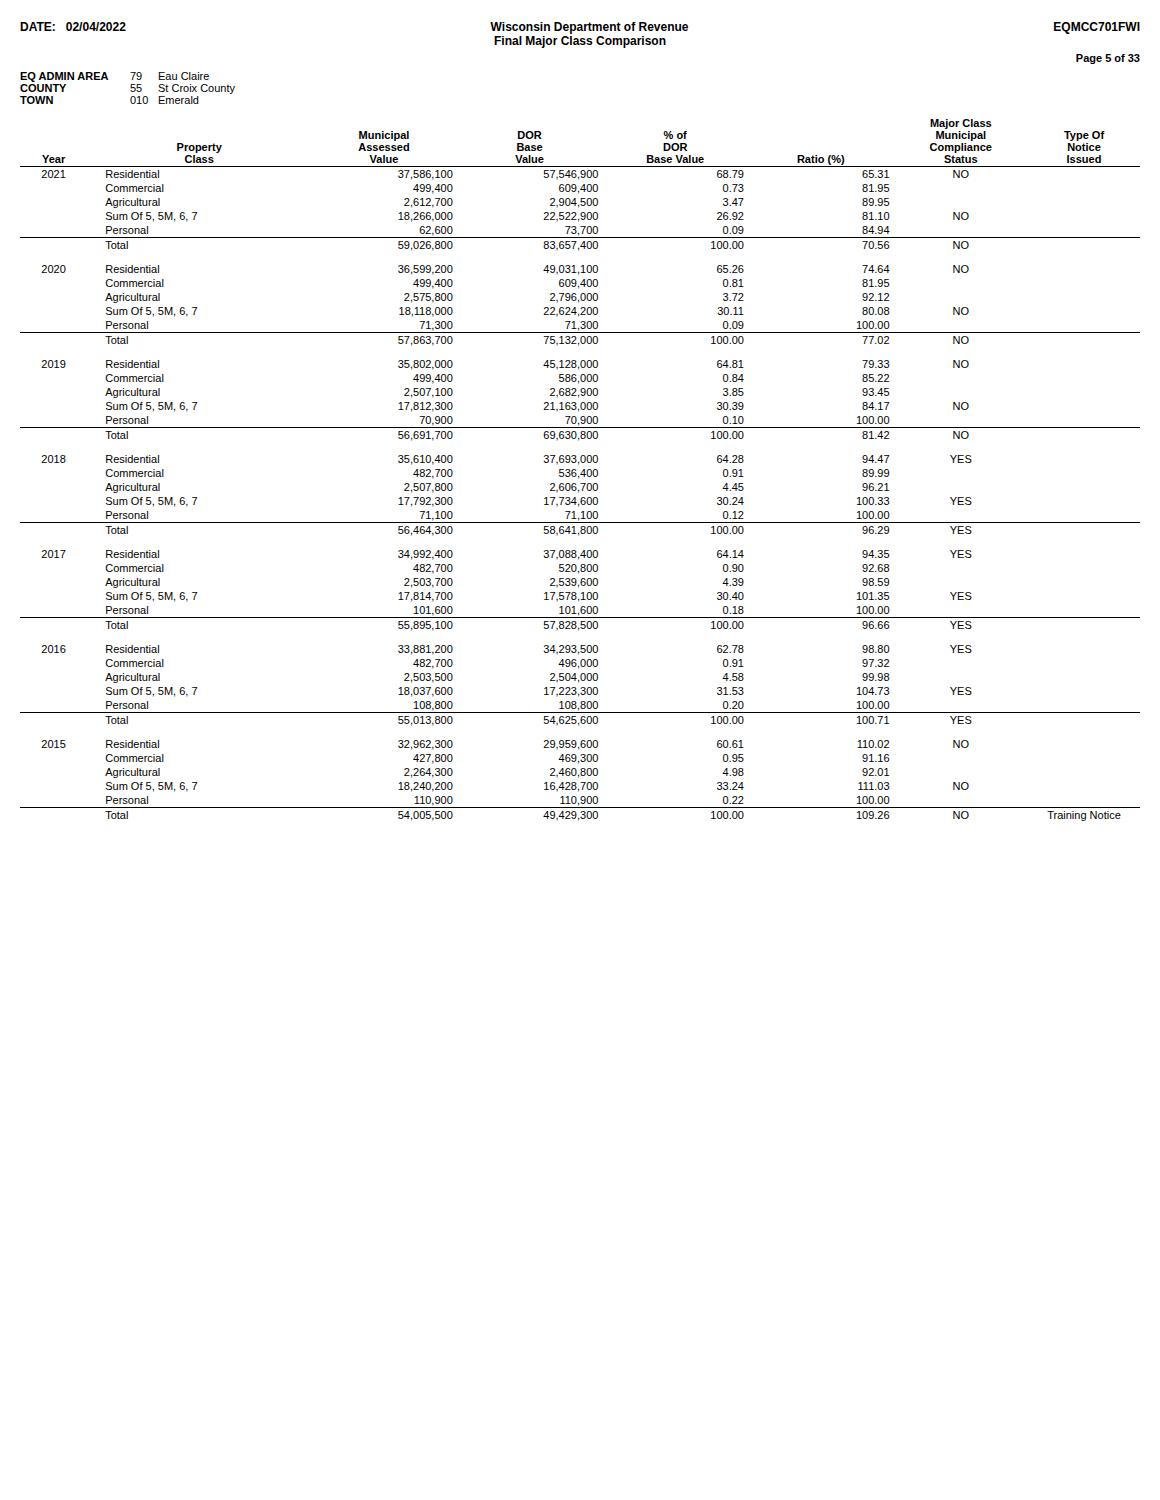DATE: 02/04/2022
EQMCC701FWI
Wisconsin Department of Revenue
Final Major Class Comparison
Page 5 of 33
EQ ADMIN AREA 79 Eau Claire
COUNTY 55 St Croix County
TOWN 010 Emerald
| Year | Property Class | Municipal Assessed Value | DOR Base Value | % of DOR Base Value | Ratio (%) | Major Class Municipal Compliance Status | Type Of Notice Issued |
| --- | --- | --- | --- | --- | --- | --- | --- |
| 2021 | Residential | 37,586,100 | 57,546,900 | 68.79 | 65.31 | NO | |
| | Commercial | 499,400 | 609,400 | 0.73 | 81.95 | | |
| | Agricultural | 2,612,700 | 2,904,500 | 3.47 | 89.95 | | |
| | Sum Of 5, 5M, 6, 7 | 18,266,000 | 22,522,900 | 26.92 | 81.10 | NO | |
| | Personal | 62,600 | 73,700 | 0.09 | 84.94 | | |
| | Total | 59,026,800 | 83,657,400 | 100.00 | 70.56 | NO | |
| 2020 | Residential | 36,599,200 | 49,031,100 | 65.26 | 74.64 | NO | |
| | Commercial | 499,400 | 609,400 | 0.81 | 81.95 | | |
| | Agricultural | 2,575,800 | 2,796,000 | 3.72 | 92.12 | | |
| | Sum Of 5, 5M, 6, 7 | 18,118,000 | 22,624,200 | 30.11 | 80.08 | NO | |
| | Personal | 71,300 | 71,300 | 0.09 | 100.00 | | |
| | Total | 57,863,700 | 75,132,000 | 100.00 | 77.02 | NO | |
| 2019 | Residential | 35,802,000 | 45,128,000 | 64.81 | 79.33 | NO | |
| | Commercial | 499,400 | 586,000 | 0.84 | 85.22 | | |
| | Agricultural | 2,507,100 | 2,682,900 | 3.85 | 93.45 | | |
| | Sum Of 5, 5M, 6, 7 | 17,812,300 | 21,163,000 | 30.39 | 84.17 | NO | |
| | Personal | 70,900 | 70,900 | 0.10 | 100.00 | | |
| | Total | 56,691,700 | 69,630,800 | 100.00 | 81.42 | NO | |
| 2018 | Residential | 35,610,400 | 37,693,000 | 64.28 | 94.47 | YES | |
| | Commercial | 482,700 | 536,400 | 0.91 | 89.99 | | |
| | Agricultural | 2,507,800 | 2,606,700 | 4.45 | 96.21 | | |
| | Sum Of 5, 5M, 6, 7 | 17,792,300 | 17,734,600 | 30.24 | 100.33 | YES | |
| | Personal | 71,100 | 71,100 | 0.12 | 100.00 | | |
| | Total | 56,464,300 | 58,641,800 | 100.00 | 96.29 | YES | |
| 2017 | Residential | 34,992,400 | 37,088,400 | 64.14 | 94.35 | YES | |
| | Commercial | 482,700 | 520,800 | 0.90 | 92.68 | | |
| | Agricultural | 2,503,700 | 2,539,600 | 4.39 | 98.59 | | |
| | Sum Of 5, 5M, 6, 7 | 17,814,700 | 17,578,100 | 30.40 | 101.35 | YES | |
| | Personal | 101,600 | 101,600 | 0.18 | 100.00 | | |
| | Total | 55,895,100 | 57,828,500 | 100.00 | 96.66 | YES | |
| 2016 | Residential | 33,881,200 | 34,293,500 | 62.78 | 98.80 | YES | |
| | Commercial | 482,700 | 496,000 | 0.91 | 97.32 | | |
| | Agricultural | 2,503,500 | 2,504,000 | 4.58 | 99.98 | | |
| | Sum Of 5, 5M, 6, 7 | 18,037,600 | 17,223,300 | 31.53 | 104.73 | YES | |
| | Personal | 108,800 | 108,800 | 0.20 | 100.00 | | |
| | Total | 55,013,800 | 54,625,600 | 100.00 | 100.71 | YES | |
| 2015 | Residential | 32,962,300 | 29,959,600 | 60.61 | 110.02 | NO | |
| | Commercial | 427,800 | 469,300 | 0.95 | 91.16 | | |
| | Agricultural | 2,264,300 | 2,460,800 | 4.98 | 92.01 | | |
| | Sum Of 5, 5M, 6, 7 | 18,240,200 | 16,428,700 | 33.24 | 111.03 | NO | |
| | Personal | 110,900 | 110,900 | 0.22 | 100.00 | | |
| | Total | 54,005,500 | 49,429,300 | 100.00 | 109.26 | NO | Training Notice |